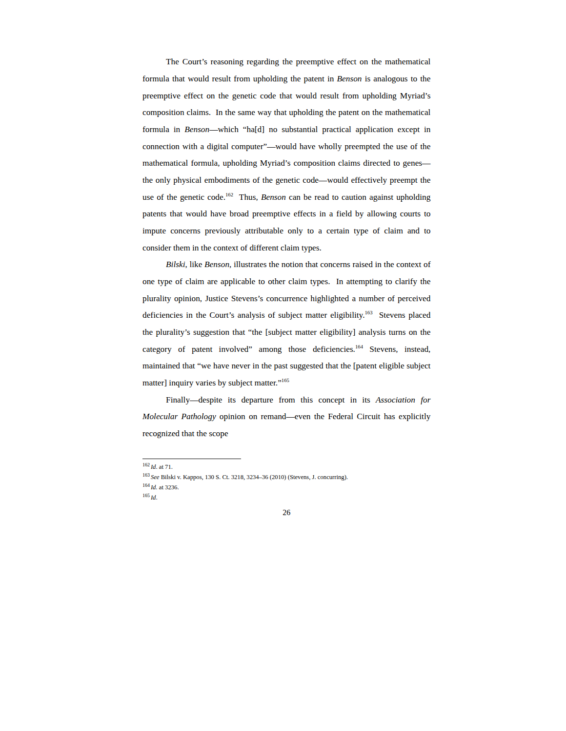The Court’s reasoning regarding the preemptive effect on the mathematical formula that would result from upholding the patent in Benson is analogous to the preemptive effect on the genetic code that would result from upholding Myriad’s composition claims. In the same way that upholding the patent on the mathematical formula in Benson—which “ha[d] no substantial practical application except in connection with a digital computer”—would have wholly preempted the use of the mathematical formula, upholding Myriad’s composition claims directed to genes—the only physical embodiments of the genetic code—would effectively preempt the use of the genetic code.162 Thus, Benson can be read to caution against upholding patents that would have broad preemptive effects in a field by allowing courts to impute concerns previously attributable only to a certain type of claim and to consider them in the context of different claim types.
Bilski, like Benson, illustrates the notion that concerns raised in the context of one type of claim are applicable to other claim types. In attempting to clarify the plurality opinion, Justice Stevens’s concurrence highlighted a number of perceived deficiencies in the Court’s analysis of subject matter eligibility.163 Stevens placed the plurality’s suggestion that “the [subject matter eligibility] analysis turns on the category of patent involved” among those deficiencies.164 Stevens, instead, maintained that “we have never in the past suggested that the [patent eligible subject matter] inquiry varies by subject matter.”165
Finally—despite its departure from this concept in its Association for Molecular Pathology opinion on remand—even the Federal Circuit has explicitly recognized that the scope
162 Id. at 71.
163 See Bilski v. Kappos, 130 S. Ct. 3218, 3234–36 (2010) (Stevens, J. concurring).
164 Id. at 3236.
165 Id.
26